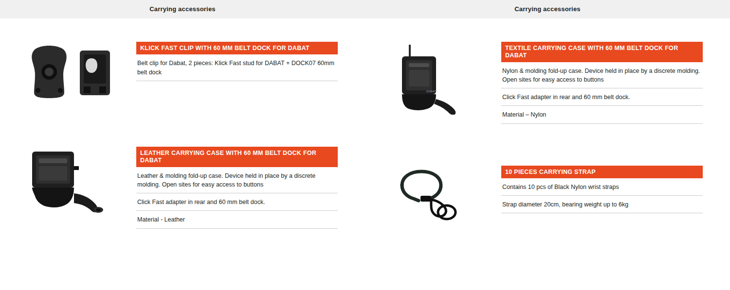Carrying accessories
Klick Fast clip with 60 mm belt dock for Dabat
Belt clip for Dabat, 2 pieces: Klick Fast stud for DABAT + DOCK07 60mm belt dock
Leather carrying case with 60 mm belt dock for Dabat
Leather & molding fold-up case. Device held in place by a discrete molding. Open sites for easy access to buttons
Click Fast adapter in rear and 60 mm belt dock.
Material - Leather
Carrying accessories
DABAT
Textile carrying case with 60 mm belt dock for Dabat
Nylon & molding fold-up case. Device held in place by a discrete molding. Open sites for easy access to buttons
Click Fast adapter in rear and 60 mm belt dock.
Material – Nylon
10 pieces carrying strap
Contains 10 pcs of Black Nylon wrist straps
Strap diameter 20cm, bearing weight up to 6kg